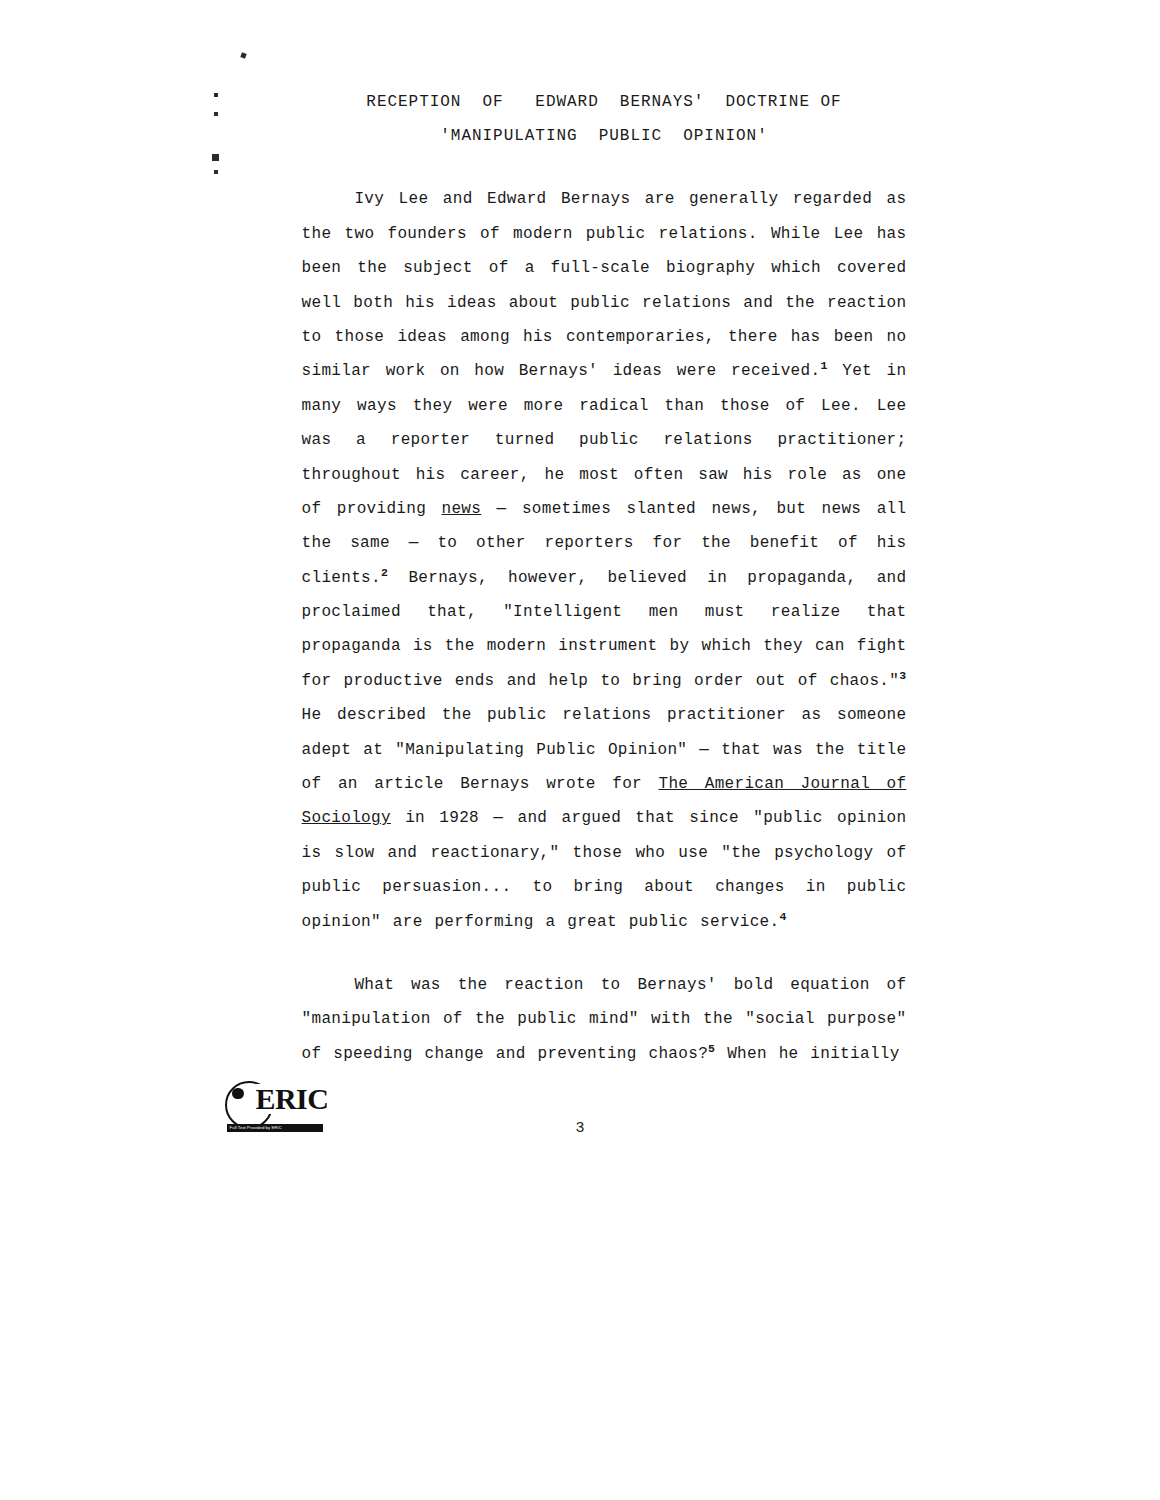RECEPTION OF EDWARD BERNAYS' DOCTRINE OF 'MANIPULATING PUBLIC OPINION'
Ivy Lee and Edward Bernays are generally regarded as the two founders of modern public relations. While Lee has been the subject of a full-scale biography which covered well both his ideas about public relations and the reaction to those ideas among his contemporaries, there has been no similar work on how Bernays' ideas were received.1 Yet in many ways they were more radical than those of Lee. Lee was a reporter turned public relations practitioner; throughout his career, he most often saw his role as one of providing news — sometimes slanted news, but news all the same — to other reporters for the benefit of his clients.2 Bernays, however, believed in propaganda, and proclaimed that, "Intelligent men must realize that propaganda is the modern instrument by which they can fight for productive ends and help to bring order out of chaos."3 He described the public relations practitioner as someone adept at "Manipulating Public Opinion" — that was the title of an article Bernays wrote for The American Journal of Sociology in 1928 — and argued that since "public opinion is slow and reactionary," those who use "the psychology of public persuasion... to bring about changes in public opinion" are performing a great public service.4
What was the reaction to Bernays' bold equation of "manipulation of the public mind" with the "social purpose" of speeding change and preventing chaos?5 When he initially
ERIC
Full Text Provided by ERIC
3